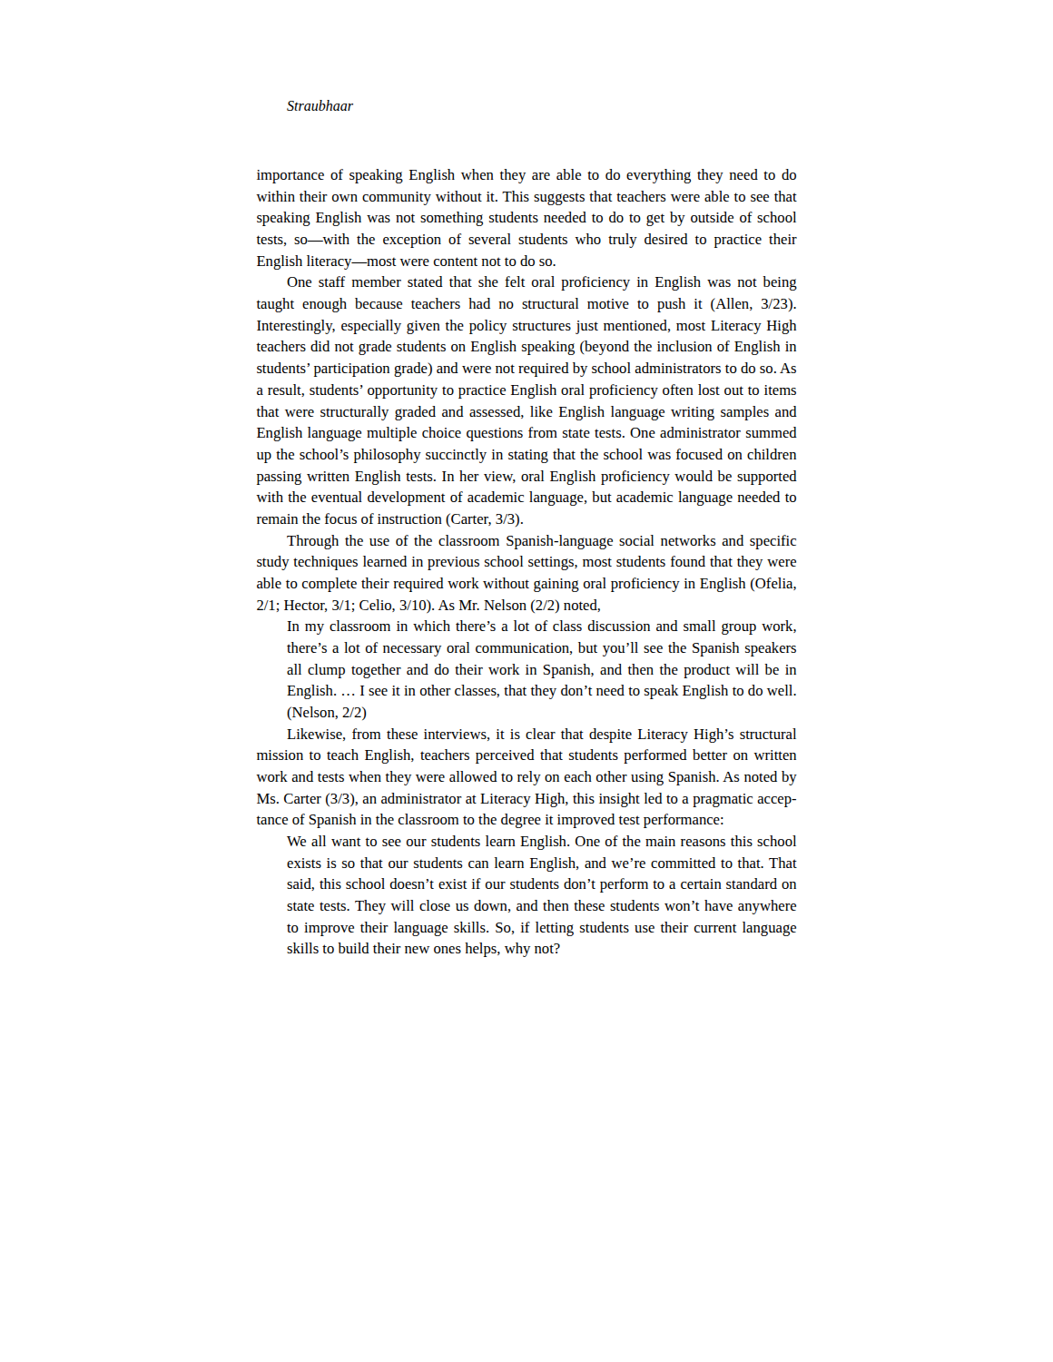Straubhaar
importance of speaking English when they are able to do everything they need to do within their own community without it. This suggests that teachers were able to see that speaking English was not something students needed to do to get by outside of school tests, so—with the exception of several students who truly desired to practice their English literacy—most were content not to do so.
One staff member stated that she felt oral proficiency in English was not being taught enough because teachers had no structural motive to push it (Allen, 3/23). Interestingly, especially given the policy structures just mentioned, most Literacy High teachers did not grade students on English speaking (beyond the inclusion of English in students’ participation grade) and were not required by school administrators to do so. As a result, students’ opportunity to practice English oral proficiency often lost out to items that were structurally graded and assessed, like English language writing samples and English language multiple choice questions from state tests. One administrator summed up the school’s philosophy succinctly in stating that the school was focused on children passing written English tests. In her view, oral English proficiency would be supported with the eventual development of academic language, but academic language needed to remain the focus of instruction (Carter, 3/3).
Through the use of the classroom Spanish-language social networks and specific study techniques learned in previous school settings, most students found that they were able to complete their required work without gaining oral proficiency in English (Ofelia, 2/1; Hector, 3/1; Celio, 3/10). As Mr. Nelson (2/2) noted,
In my classroom in which there’s a lot of class discussion and small group work, there’s a lot of necessary oral communication, but you’ll see the Spanish speakers all clump together and do their work in Spanish, and then the product will be in English. … I see it in other classes, that they don’t need to speak English to do well. (Nelson, 2/2)
Likewise, from these interviews, it is clear that despite Literacy High’s structural mission to teach English, teachers perceived that students performed better on written work and tests when they were allowed to rely on each other using Spanish. As noted by Ms. Carter (3/3), an administrator at Literacy High, this insight led to a pragmatic acceptance of Spanish in the classroom to the degree it improved test performance:
We all want to see our students learn English. One of the main reasons this school exists is so that our students can learn English, and we’re committed to that. That said, this school doesn’t exist if our students don’t perform to a certain standard on state tests. They will close us down, and then these students won’t have anywhere to improve their language skills. So, if letting students use their current language skills to build their new ones helps, why not?